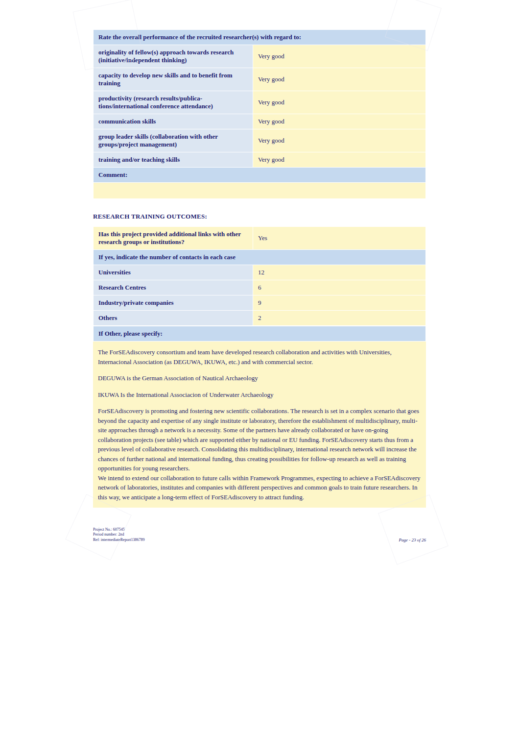| Rate the overall performance of the recruited researcher(s) with regard to: |
| originality of fellow(s) approach towards re­search (initiative/independent thinking) | Very good |
| capacity to develop new skills and to benefit from training | Very good |
| productivity (research results/publica­tions/international conference attendance) | Very good |
| communication skills | Very good |
| group leader skills (collaboration with other groups/project management) | Very good |
| training and/or teaching skills | Very good |
| Comment: |
RESEARCH TRAINING OUTCOMES:
| Has this project provided additional links with other research groups or institutions? | Yes |
| If yes, indicate the number of contacts in each case |
| Universities | 12 |
| Research Centres | 6 |
| Industry/private companies | 9 |
| Others | 2 |
If Other, please specify:
The ForSEAdiscovery consortium and team have developed research collaboration and activities with Universities, Internacional Association (as DEGUWA, IKUWA, etc.) and with commercial sec­tor.
DEGUWA is the German Association of Nautical Archaeology
IKUWA Is the International Associacion of Underwater Archaeology
ForSEAdiscovery is promoting and fostering new scientific collaborations. The research is set in a complex scenario that goes beyond the capacity and expertise of any single institute or laboratory, therefore the establishment of multidisciplinary, multi-site approaches through a network is a neces­sity. Some of the partners have already collaborated or have on-going collaboration projects (see ta­ble) which are supported either by national or EU funding. ForSEAdiscovery starts thus from a previ­ous level of collaborative research. Consolidating this multidisciplinary, international research net­work will increase the chances of further national and international funding, thus creating possibilit­ies for follow-up research as well as training opportunities for young researchers.
We intend to extend our collaboration to future calls within Framework Programmes, expecting to achieve a ForSEAdiscovery network of laboratories, institutes and companies with different perspect­ives and common goals to train future researchers. In this way, we anticipate a long-term effect of ForSEAdiscovery to attract funding.
Project No.: 607545
Period number: 2nd
Ref: intermediateReport1386789
Page - 23 of 26